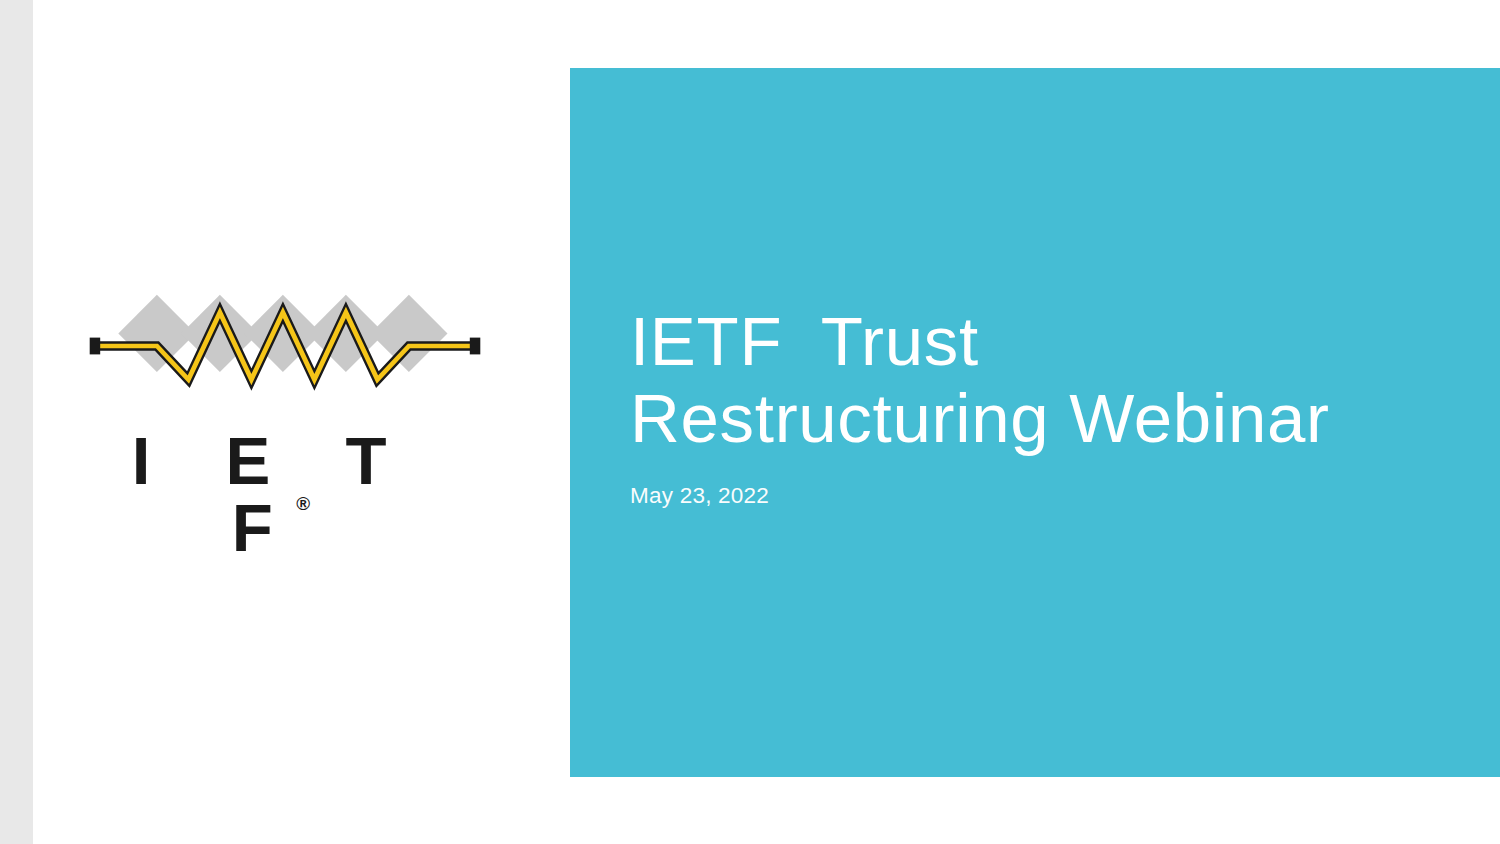I E T F®
IETF Trust
Restructuring Webinar
May 23, 2022